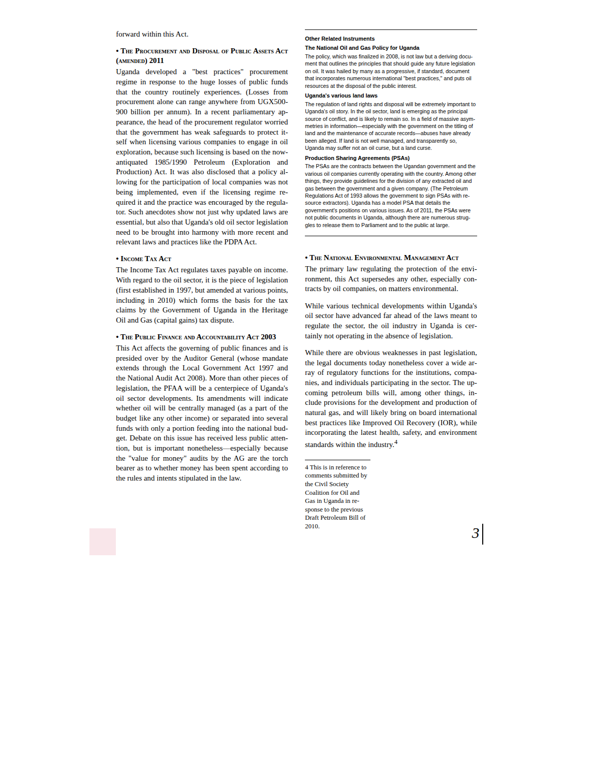forward within this Act.
• The Procurement and Disposal of Public Assets Act (amended) 2011
Uganda developed a "best practices" procurement regime in response to the huge losses of public funds that the country routinely experiences. (Losses from procurement alone can range anywhere from UGX500-900 billion per annum). In a recent parliamentary appearance, the head of the procurement regulator worried that the government has weak safeguards to protect itself when licensing various companies to engage in oil exploration, because such licensing is based on the now-antiquated 1985/1990 Petroleum (Exploration and Production) Act. It was also disclosed that a policy allowing for the participation of local companies was not being implemented, even if the licensing regime required it and the practice was encouraged by the regulator. Such anecdotes show not just why updated laws are essential, but also that Uganda's old oil sector legislation need to be brought into harmony with more recent and relevant laws and practices like the PDPA Act.
• Income Tax Act
The Income Tax Act regulates taxes payable on income. With regard to the oil sector, it is the piece of legislation (first established in 1997, but amended at various points, including in 2010) which forms the basis for the tax claims by the Government of Uganda in the Heritage Oil and Gas (capital gains) tax dispute.
• The Public Finance and Accountability Act 2003
This Act affects the governing of public finances and is presided over by the Auditor General (whose mandate extends through the Local Government Act 1997 and the National Audit Act 2008). More than other pieces of legislation, the PFAA will be a centerpiece of Uganda's oil sector developments. Its amendments will indicate whether oil will be centrally managed (as a part of the budget like any other income) or separated into several funds with only a portion feeding into the national budget. Debate on this issue has received less public attention, but is important nonetheless—especially because the "value for money" audits by the AG are the torch bearer as to whether money has been spent according to the rules and intents stipulated in the law.
Other Related Instruments
The National Oil and Gas Policy for Uganda
The policy, which was finalized in 2008, is not law but a deriving document that outlines the principles that should guide any future legislation on oil. It was hailed by many as a progressive, if standard, document that incorporates numerous international "best practices," and puts oil resources at the disposal of the public interest.
Uganda's various land laws
The regulation of land rights and disposal will be extremely important to Uganda's oil story. In the oil sector, land is emerging as the principal source of conflict, and is likely to remain so. In a field of massive asymmetries in information—especially with the government on the titling of land and the maintenance of accurate records—abuses have already been alleged. If land is not well managed, and transparently so, Uganda may suffer not an oil curse, but a land curse.
Production Sharing Agreements (PSAs)
The PSAs are the contracts between the Ugandan government and the various oil companies currently operating with the country. Among other things, they provide guidelines for the division of any extracted oil and gas between the government and a given company. (The Petroleum Regulations Act of 1993 allows the government to sign PSAs with resource extractors). Uganda has a model PSA that details the government's positions on various issues. As of 2011, the PSAs were not public documents in Uganda, although there are numerous struggles to release them to Parliament and to the public at large.
• The National Environmental Management Act
The primary law regulating the protection of the environment, this Act supersedes any other, especially contracts by oil companies, on matters environmental.
While various technical developments within Uganda's oil sector have advanced far ahead of the laws meant to regulate the sector, the oil industry in Uganda is certainly not operating in the absence of legislation.
While there are obvious weaknesses in past legislation, the legal documents today nonetheless cover a wide array of regulatory functions for the institutions, companies, and individuals participating in the sector. The upcoming petroleum bills will, among other things, include provisions for the development and production of natural gas, and will likely bring on board international best practices like Improved Oil Recovery (IOR), while incorporating the latest health, safety, and environment standards within the industry.4
4 This is in reference to comments submitted by the Civil Society Coalition for Oil and Gas in Uganda in response to the previous Draft Petroleum Bill of 2010.
3